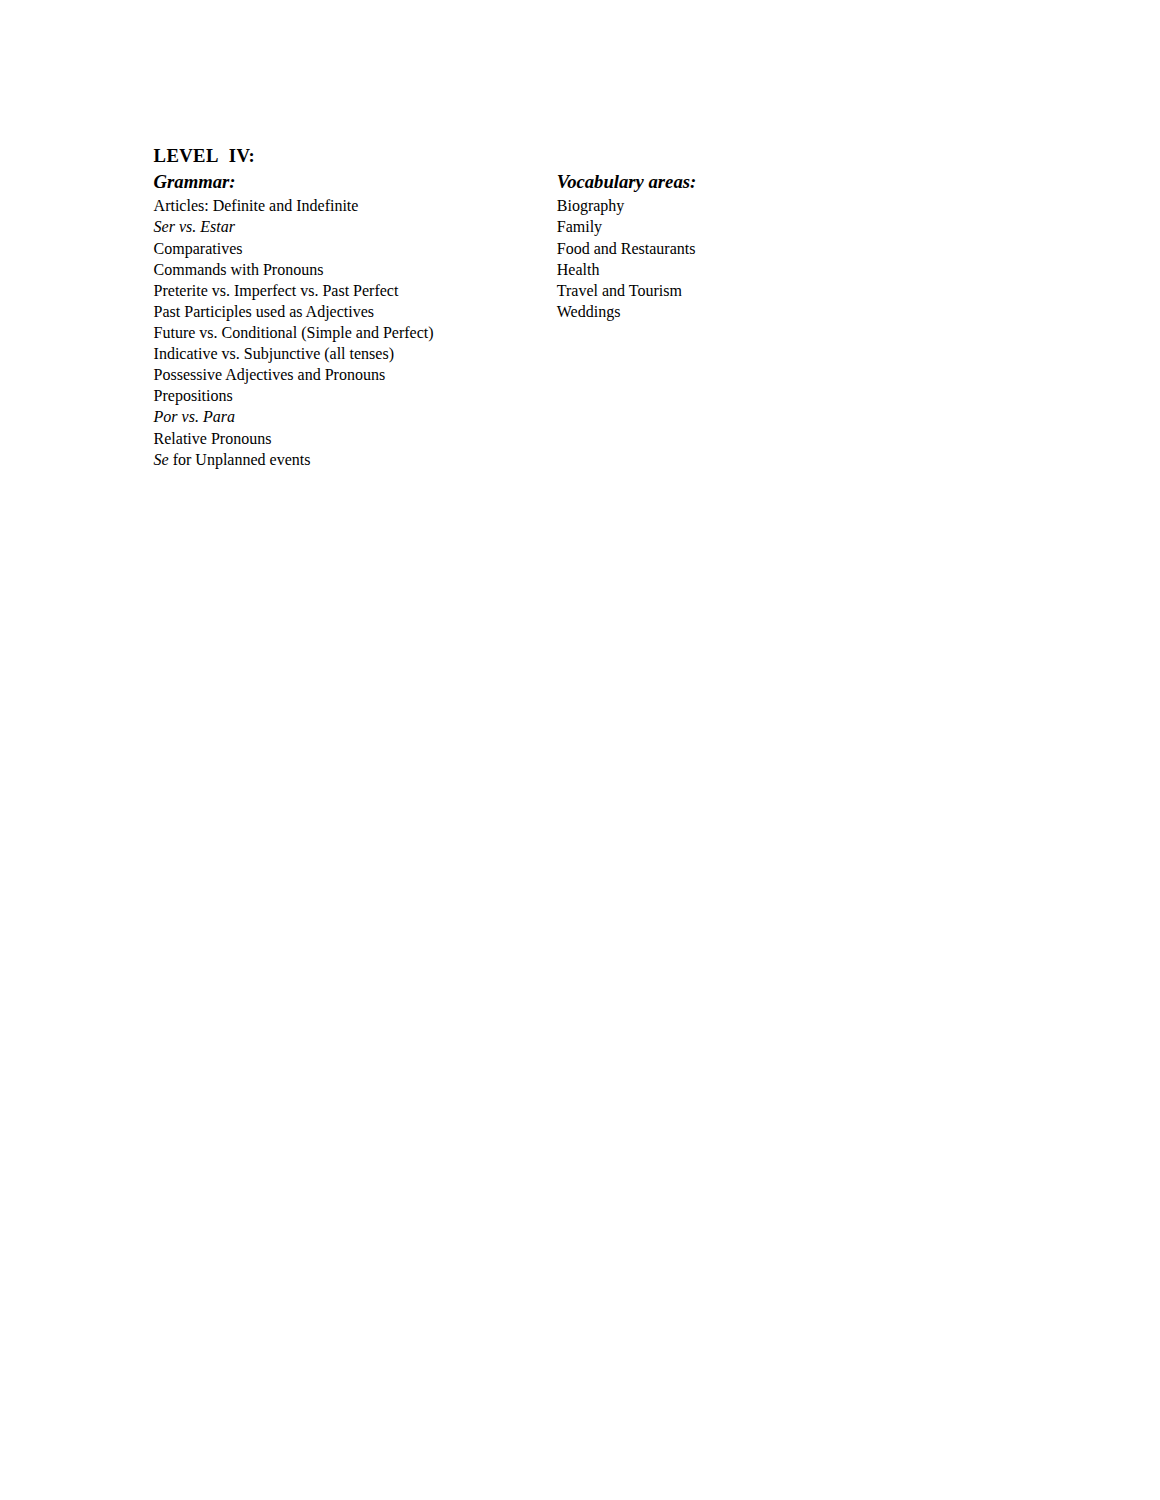LEVEL IV:
Grammar:
Articles: Definite and Indefinite
Ser vs. Estar
Comparatives
Commands with Pronouns
Preterite vs. Imperfect vs. Past Perfect
Past Participles used as Adjectives
Future vs. Conditional (Simple and Perfect)
Indicative vs. Subjunctive (all tenses)
Possessive Adjectives and Pronouns
Prepositions
Por vs. Para
Relative Pronouns
Se for Unplanned events
Vocabulary areas:
Biography
Family
Food and Restaurants
Health
Travel and Tourism
Weddings